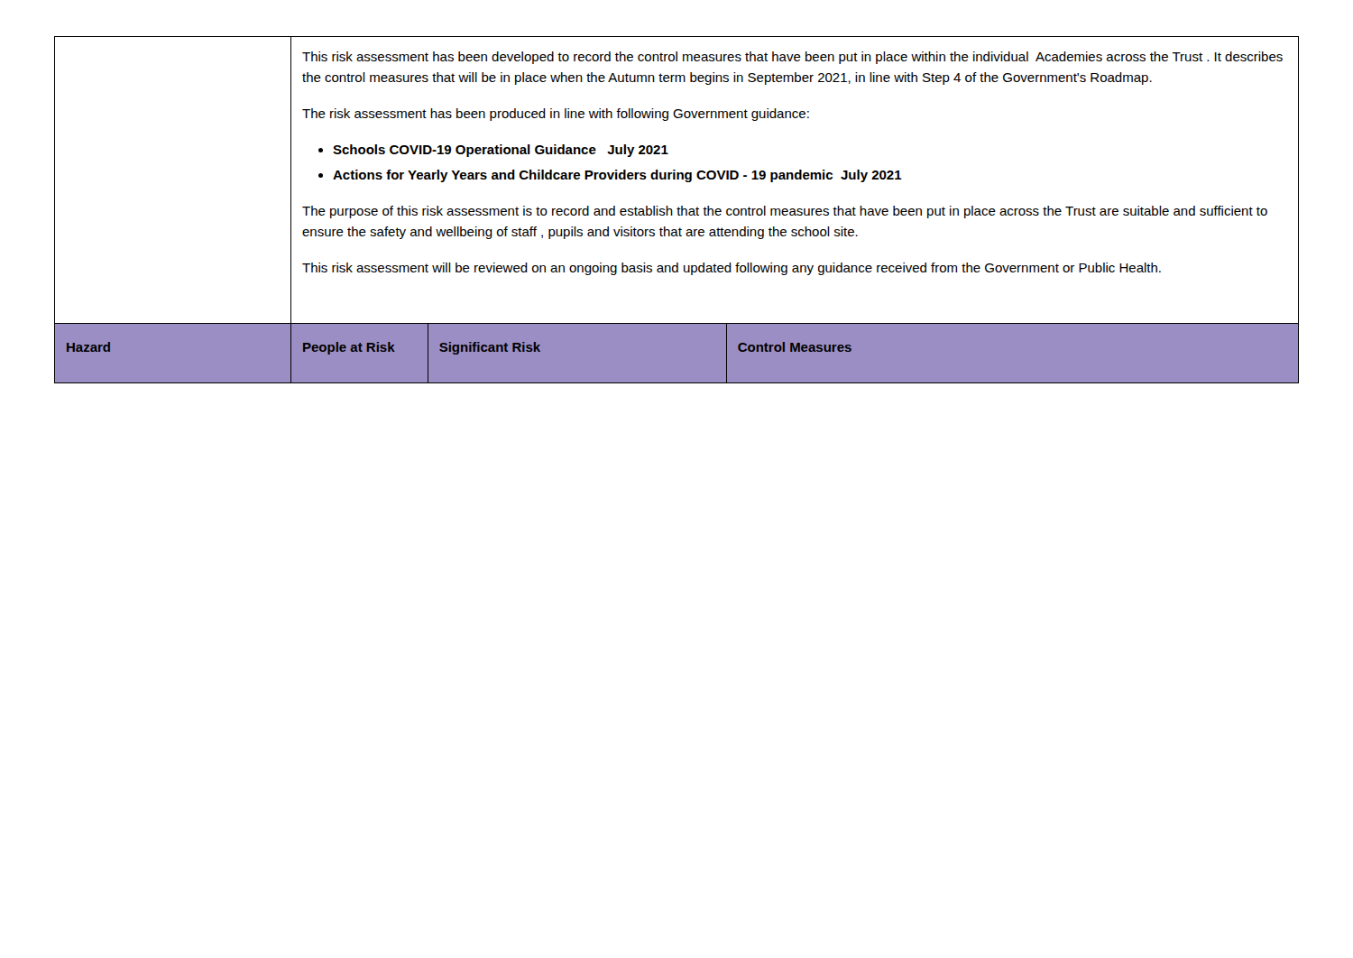| | This risk assessment has been developed to record the control measures that have been put in place within the individual Academies across the Trust . It describes the control measures that will be in place when the Autumn term begins in September 2021, in line with Step 4 of the Government's Roadmap. The risk assessment has been produced in line with following Government guidance: Schools COVID-19 Operational Guidance July 2021 Actions for Yearly Years and Childcare Providers during COVID - 19 pandemic July 2021 The purpose of this risk assessment is to record and establish that the control measures that have been put in place across the Trust are suitable and sufficient to ensure the safety and wellbeing of staff , pupils and visitors that are attending the school site. This risk assessment will be reviewed on an ongoing basis and updated following any guidance received from the Government or Public Health. |
| Hazard | People at Risk | Significant Risk | Control Measures |